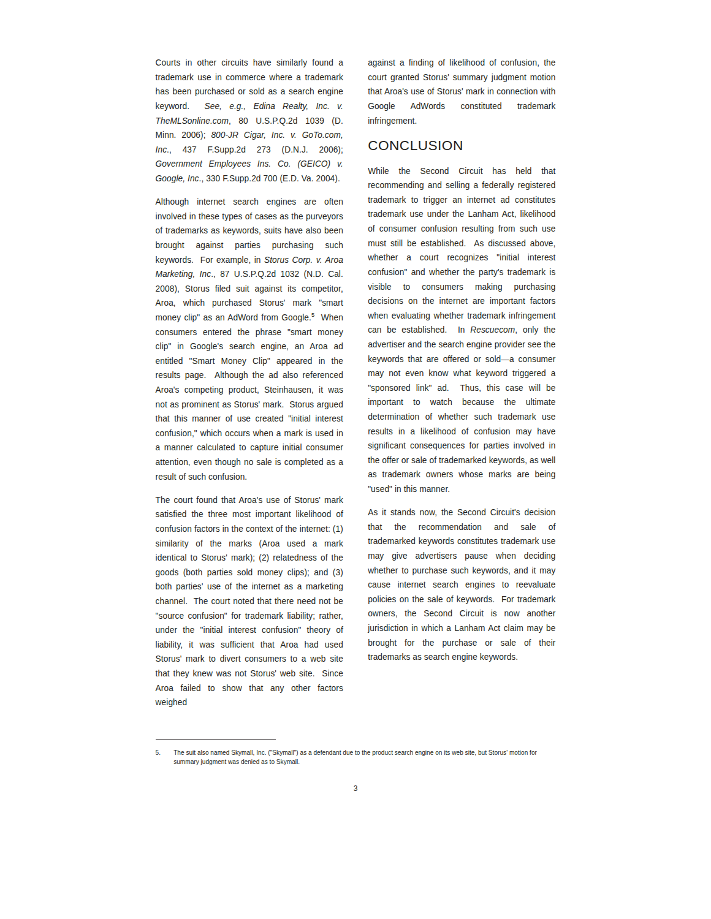Courts in other circuits have similarly found a trademark use in commerce where a trademark has been purchased or sold as a search engine keyword. See, e.g., Edina Realty, Inc. v. TheMLSonline.com, 80 U.S.P.Q.2d 1039 (D. Minn. 2006); 800-JR Cigar, Inc. v. GoTo.com, Inc., 437 F.Supp.2d 273 (D.N.J. 2006); Government Employees Ins. Co. (GEICO) v. Google, Inc., 330 F.Supp.2d 700 (E.D. Va. 2004).
Although internet search engines are often involved in these types of cases as the purveyors of trademarks as keywords, suits have also been brought against parties purchasing such keywords. For example, in Storus Corp. v. Aroa Marketing, Inc., 87 U.S.P.Q.2d 1032 (N.D. Cal. 2008), Storus filed suit against its competitor, Aroa, which purchased Storus' mark "smart money clip" as an AdWord from Google.5 When consumers entered the phrase "smart money clip" in Google's search engine, an Aroa ad entitled "Smart Money Clip" appeared in the results page. Although the ad also referenced Aroa's competing product, Steinhausen, it was not as prominent as Storus' mark. Storus argued that this manner of use created "initial interest confusion," which occurs when a mark is used in a manner calculated to capture initial consumer attention, even though no sale is completed as a result of such confusion.
The court found that Aroa's use of Storus' mark satisfied the three most important likelihood of confusion factors in the context of the internet: (1) similarity of the marks (Aroa used a mark identical to Storus' mark); (2) relatedness of the goods (both parties sold money clips); and (3) both parties' use of the internet as a marketing channel. The court noted that there need not be "source confusion" for trademark liability; rather, under the "initial interest confusion" theory of liability, it was sufficient that Aroa had used Storus' mark to divert consumers to a web site that they knew was not Storus' web site. Since Aroa failed to show that any other factors weighed
against a finding of likelihood of confusion, the court granted Storus' summary judgment motion that Aroa's use of Storus' mark in connection with Google AdWords constituted trademark infringement.
Conclusion
While the Second Circuit has held that recommending and selling a federally registered trademark to trigger an internet ad constitutes trademark use under the Lanham Act, likelihood of consumer confusion resulting from such use must still be established. As discussed above, whether a court recognizes "initial interest confusion" and whether the party's trademark is visible to consumers making purchasing decisions on the internet are important factors when evaluating whether trademark infringement can be established. In Rescuecom, only the advertiser and the search engine provider see the keywords that are offered or sold—a consumer may not even know what keyword triggered a "sponsored link" ad. Thus, this case will be important to watch because the ultimate determination of whether such trademark use results in a likelihood of confusion may have significant consequences for parties involved in the offer or sale of trademarked keywords, as well as trademark owners whose marks are being "used" in this manner.
As it stands now, the Second Circuit's decision that the recommendation and sale of trademarked keywords constitutes trademark use may give advertisers pause when deciding whether to purchase such keywords, and it may cause internet search engines to reevaluate policies on the sale of keywords. For trademark owners, the Second Circuit is now another jurisdiction in which a Lanham Act claim may be brought for the purchase or sale of their trademarks as search engine keywords.
5.
The suit also named Skymall, Inc. ("Skymall") as a defendant due to the product search engine on its web site, but Storus' motion for summary judgment was denied as to Skymall.
3